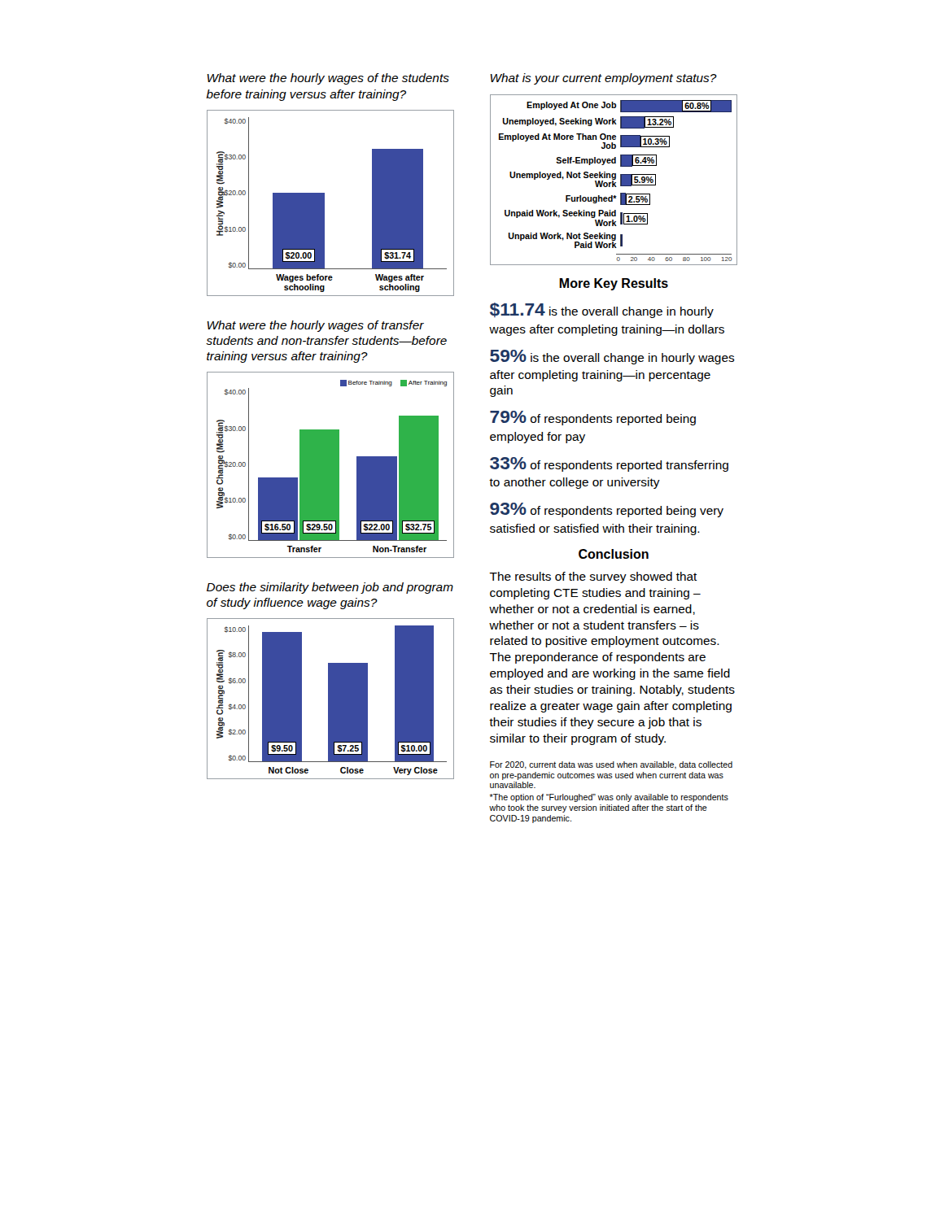What were the hourly wages of the students before training versus after training?
Hourly Wage (Median)
$40.00 $30.00 $20.00 $10.00 $0.00
$20.00
$31.74
Wages before schooling Wages after schooling
What were the hourly wages of transfer students and non-transfer students—before training versus after training?
Before Training After Training
Wage Change (Median)
$40.00 $30.00 $20.00 $10.00 $0.00
$16.50
$29.50
$22.00
$32.75
Transfer Non-Transfer
Does the similarity between job and program of study influence wage gains?
Wage Change (Median)
$10.00 $8.00 $6.00 $4.00 $2.00 $0.00
$9.50
$7.25
$10.00
Not Close Close Very Close
What is your current employment status?
Employed At One Job
60.8%
Unemployed, Seeking Work
13.2%
Employed At More Than One Job
10.3%
Self-Employed
6.4%
Unemployed, Not Seeking Work
5.9%
Furloughed*
2.5%
Unpaid Work, Seeking Paid Work
1.0%
Unpaid Work, Not Seeking Paid Work
020406080100120
More Key Results
$11.74 is the overall change in hourly wages after completing training—in dollars
59% is the overall change in hourly wages after completing training—in percentage gain
79% of respondents reported being employed for pay
33% of respondents reported transferring to another college or university
93% of respondents reported being very satisfied or satisfied with their training.
Conclusion
The results of the survey showed that completing CTE studies and training – whether or not a credential is earned, whether or not a student transfers – is related to positive employment outcomes. The preponderance of respondents are employed and are working in the same field as their studies or training. Notably, students realize a greater wage gain after completing their studies if they secure a job that is similar to their program of study.
For 2020, current data was used when available, data collected on pre-pandemic outcomes was used when current data was unavailable.
*The option of “Furloughed” was only available to respondents who took the survey version initiated after the start of the COVID-19 pandemic.